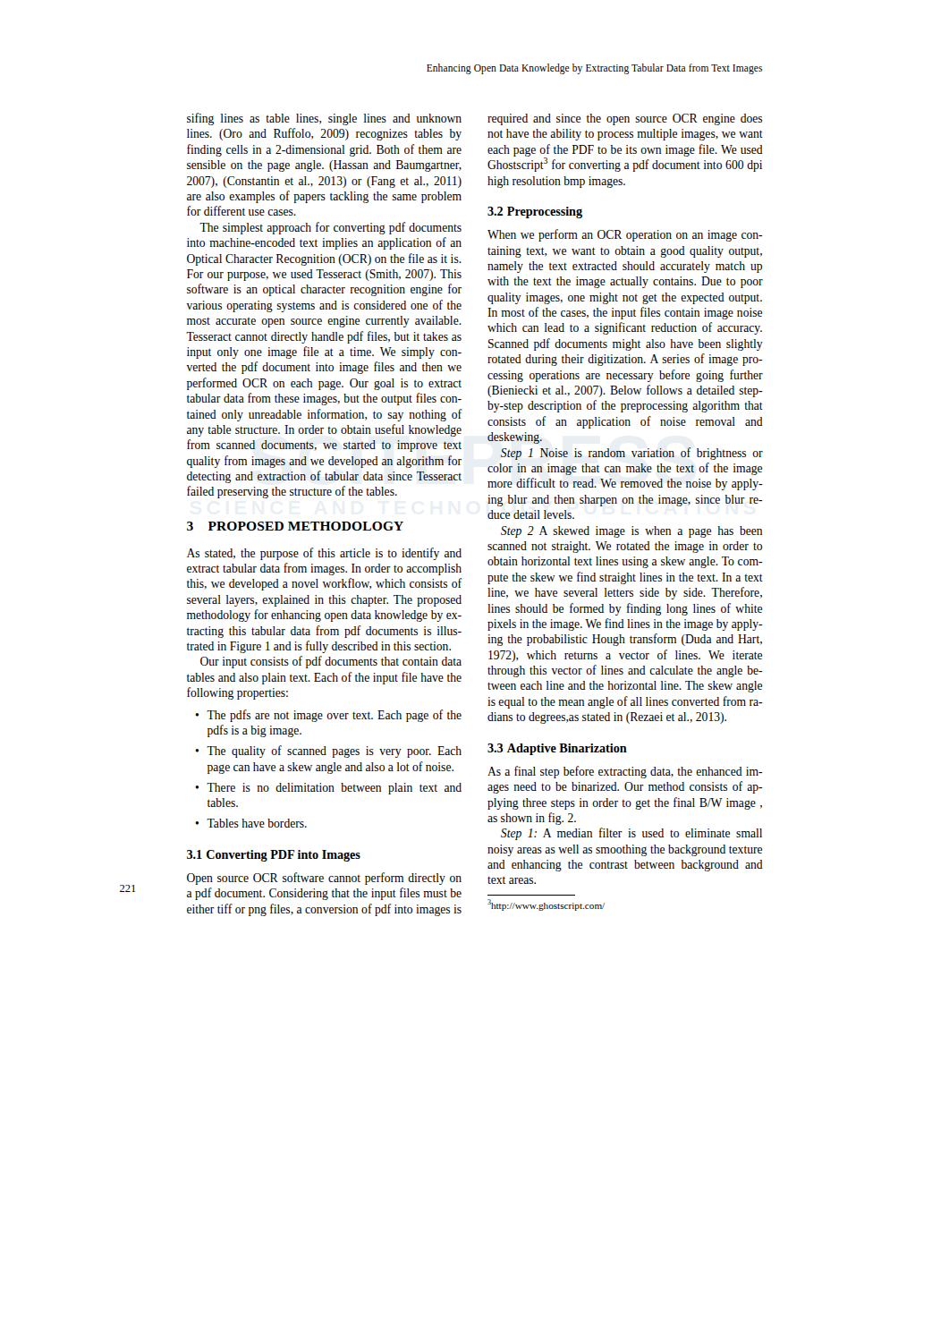SCITEPRESS SCIENCE AND TECHNOLOGY PUBLICATIONS
Enhancing Open Data Knowledge by Extracting Tabular Data from Text Images
sifing lines as table lines, single lines and unknown lines. (Oro and Ruffolo, 2009) recognizes tables by finding cells in a 2-dimensional grid. Both of them are sensible on the page angle. (Hassan and Baumgartner, 2007), (Constantin et al., 2013) or (Fang et al., 2011) are also examples of papers tackling the same problem for different use cases.
The simplest approach for converting pdf documents into machine-encoded text implies an application of an Optical Character Recognition (OCR) on the file as it is. For our purpose, we used Tesseract (Smith, 2007). This software is an optical character recognition engine for various operating systems and is considered one of the most accurate open source engine currently available. Tesseract cannot directly handle pdf files, but it takes as input only one image file at a time. We simply converted the pdf document into image files and then we performed OCR on each page. Our goal is to extract tabular data from these images, but the output files contained only unreadable information, to say nothing of any table structure. In order to obtain useful knowledge from scanned documents, we started to improve text quality from images and we developed an algorithm for detecting and extraction of tabular data since Tesseract failed preserving the structure of the tables.
3 PROPOSED METHODOLOGY
As stated, the purpose of this article is to identify and extract tabular data from images. In order to accomplish this, we developed a novel workflow, which consists of several layers, explained in this chapter. The proposed methodology for enhancing open data knowledge by extracting this tabular data from pdf documents is illustrated in Figure 1 and is fully described in this section.
Our input consists of pdf documents that contain data tables and also plain text. Each of the input file have the following properties:
The pdfs are not image over text. Each page of the pdfs is a big image.
The quality of scanned pages is very poor. Each page can have a skew angle and also a lot of noise.
There is no delimitation between plain text and tables.
Tables have borders.
3.1 Converting PDF into Images
Open source OCR software cannot perform directly on a pdf document. Considering that the input files must be either tiff or png files, a conversion of pdf into images is required and since the open source OCR engine does not have the ability to process multiple images, we want each page of the PDF to be its own image file. We used Ghostscript3 for converting a pdf document into 600 dpi high resolution bmp images.
3.2 Preprocessing
When we perform an OCR operation on an image containing text, we want to obtain a good quality output, namely the text extracted should accurately match up with the text the image actually contains. Due to poor quality images, one might not get the expected output. In most of the cases, the input files contain image noise which can lead to a significant reduction of accuracy. Scanned pdf documents might also have been slightly rotated during their digitization. A series of image processing operations are necessary before going further (Bieniecki et al., 2007). Below follows a detailed step-by-step description of the preprocessing algorithm that consists of an application of noise removal and deskewing.
Step 1 Noise is random variation of brightness or color in an image that can make the text of the image more difficult to read. We removed the noise by applying blur and then sharpen on the image, since blur reduce detail levels.
Step 2 A skewed image is when a page has been scanned not straight. We rotated the image in order to obtain horizontal text lines using a skew angle. To compute the skew we find straight lines in the text. In a text line, we have several letters side by side. Therefore, lines should be formed by finding long lines of white pixels in the image. We find lines in the image by applying the probabilistic Hough transform (Duda and Hart, 1972), which returns a vector of lines. We iterate through this vector of lines and calculate the angle between each line and the horizontal line. The skew angle is equal to the mean angle of all lines converted from radians to degrees,as stated in (Rezaei et al., 2013).
3.3 Adaptive Binarization
As a final step before extracting data, the enhanced images need to be binarized. Our method consists of applying three steps in order to get the final B/W image , as shown in fig. 2.
Step 1: A median filter is used to eliminate small noisy areas as well as smoothing the background texture and enhancing the contrast between background and text areas.
3http://www.ghostscript.com/
221